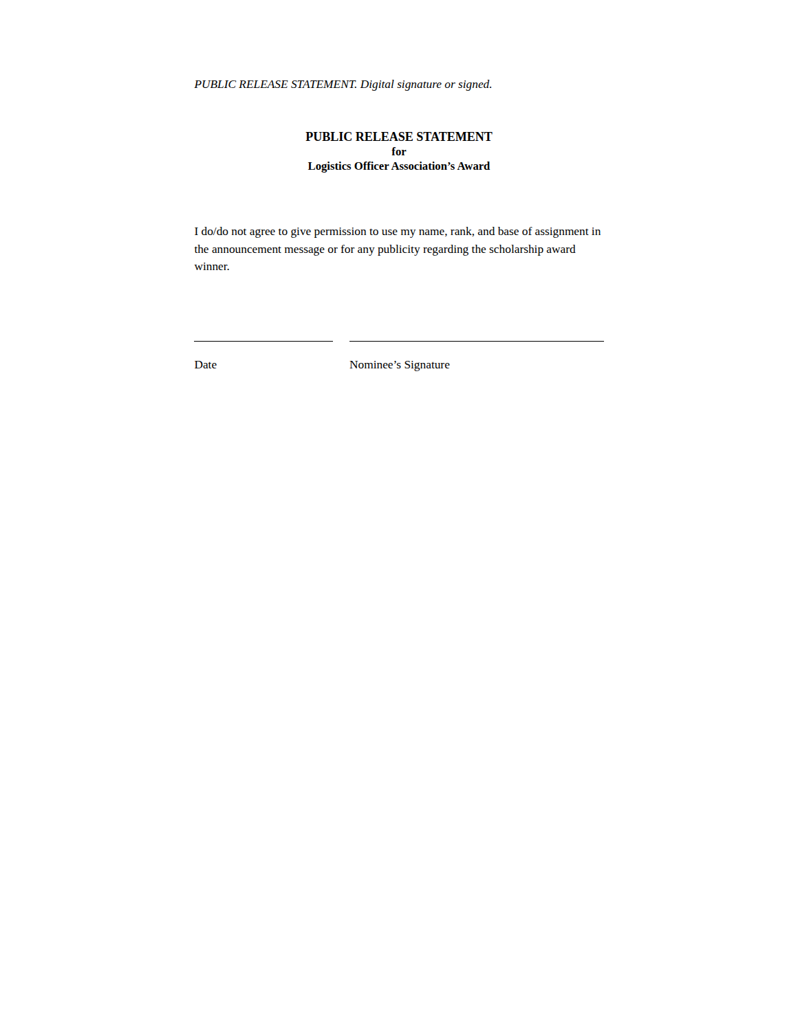PUBLIC RELEASE STATEMENT. Digital signature or signed.
PUBLIC RELEASE STATEMENT
for
Logistics Officer Association’s Award
I do/do not agree to give permission to use my name, rank, and base of assignment in the announcement message or for any publicity regarding the scholarship award winner.
| Date | | Nominee’s Signature |